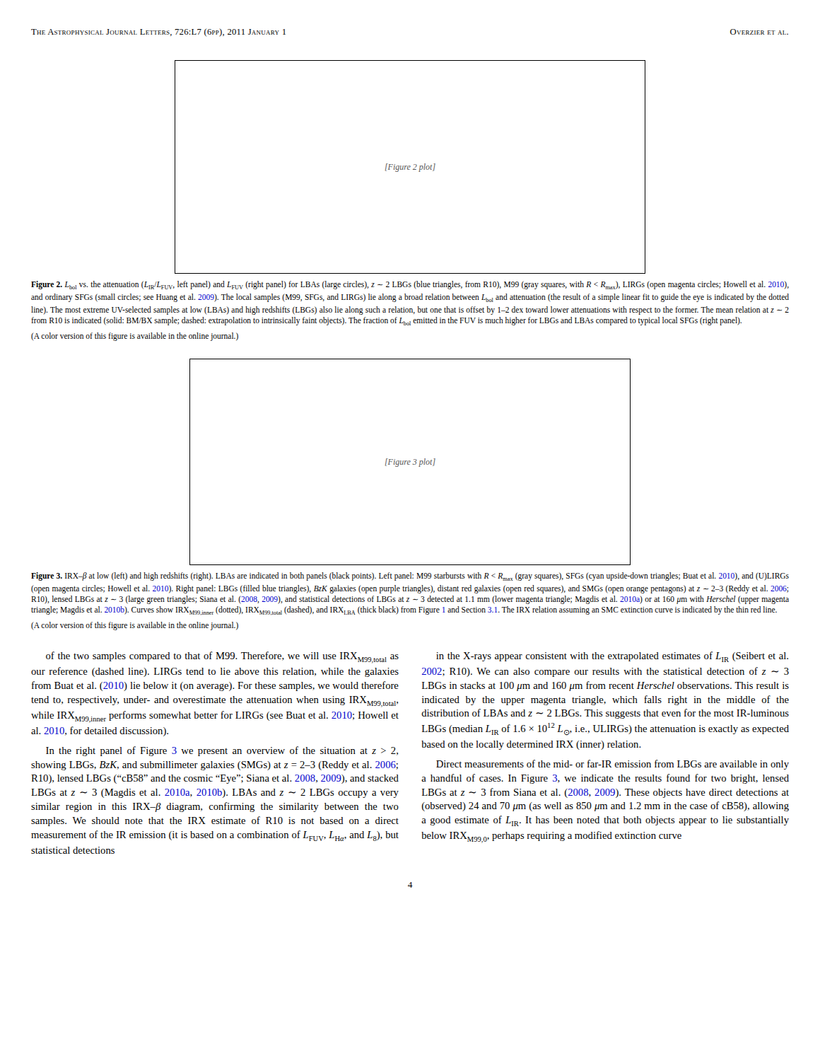The Astrophysical Journal Letters, 726:L7 (6pp), 2011 January 1 Overzier et al.
[Figure 2 plot]
Figure 2. Lbol vs. the attenuation (LIR/LFUV, left panel) and LFUV (right panel) for LBAs (large circles), z ∼ 2 LBGs (blue triangles, from R10), M99 (gray squares, with R < Rmax), LIRGs (open magenta circles; Howell et al. 2010), and ordinary SFGs (small circles; see Huang et al. 2009). The local samples (M99, SFGs, and LIRGs) lie along a broad relation between Lbol and attenuation (the result of a simple linear fit to guide the eye is indicated by the dotted line). The most extreme UV-selected samples at low (LBAs) and high redshifts (LBGs) also lie along such a relation, but one that is offset by 1–2 dex toward lower attenuations with respect to the former. The mean relation at z ∼ 2 from R10 is indicated (solid: BM/BX sample; dashed: extrapolation to intrinsically faint objects). The fraction of Lbol emitted in the FUV is much higher for LBGs and LBAs compared to typical local SFGs (right panel). (A color version of this figure is available in the online journal.)
[Figure 3 plot]
Figure 3. IRX–β at low (left) and high redshifts (right). LBAs are indicated in both panels (black points). Left panel: M99 starbursts with R < Rmax (gray squares), SFGs (cyan upside-down triangles; Buat et al. 2010), and (U)LIRGs (open magenta circles; Howell et al. 2010). Right panel: LBGs (filled blue triangles), BzK galaxies (open purple triangles), distant red galaxies (open red squares), and SMGs (open orange pentagons) at z ∼ 2–3 (Reddy et al. 2006; R10), lensed LBGs at z ∼ 3 (large green triangles; Siana et al. (2008, 2009), and statistical detections of LBGs at z ∼ 3 detected at 1.1 mm (lower magenta triangle; Magdis et al. 2010a) or at 160 μm with Herschel (upper magenta triangle; Magdis et al. 2010b). Curves show IRXM99,inner (dotted), IRXM99,total (dashed), and IRXLBA (thick black) from Figure 1 and Section 3.1. The IRX relation assuming an SMC extinction curve is indicated by the thin red line. (A color version of this figure is available in the online journal.)
of the two samples compared to that of M99. Therefore, we will use IRXM99,total as our reference (dashed line). LIRGs tend to lie above this relation, while the galaxies from Buat et al. (2010) lie below it (on average). For these samples, we would therefore tend to, respectively, under- and overestimate the attenuation when using IRXM99,total, while IRXM99,inner performs somewhat better for LIRGs (see Buat et al. 2010; Howell et al. 2010, for detailed discussion).
In the right panel of Figure 3 we present an overview of the situation at z > 2, showing LBGs, BzK, and submillimeter galaxies (SMGs) at z = 2–3 (Reddy et al. 2006; R10), lensed LBGs (“cB58” and the cosmic “Eye”; Siana et al. 2008, 2009), and stacked LBGs at z ∼ 3 (Magdis et al. 2010a, 2010b). LBAs and z ∼ 2 LBGs occupy a very similar region in this IRX–β diagram, confirming the similarity between the two samples. We should note that the IRX estimate of R10 is not based on a direct measurement of the IR emission (it is based on a combination of LFUV, LHα, and L8), but statistical detections
in the X-rays appear consistent with the extrapolated estimates of LIR (Seibert et al. 2002; R10). We can also compare our results with the statistical detection of z ∼ 3 LBGs in stacks at 100 μm and 160 μm from recent Herschel observations. This result is indicated by the upper magenta triangle, which falls right in the middle of the distribution of LBAs and z ∼ 2 LBGs. This suggests that even for the most IR-luminous LBGs (median LIR of 1.6 × 1012 L⊙, i.e., ULIRGs) the attenuation is exactly as expected based on the locally determined IRX (inner) relation.
Direct measurements of the mid- or far-IR emission from LBGs are available in only a handful of cases. In Figure 3, we indicate the results found for two bright, lensed LBGs at z ∼ 3 from Siana et al. (2008, 2009). These objects have direct detections at (observed) 24 and 70 μm (as well as 850 μm and 1.2 mm in the case of cB58), allowing a good estimate of LIR. It has been noted that both objects appear to lie substantially below IRXM99,0, perhaps requiring a modified extinction curve
4